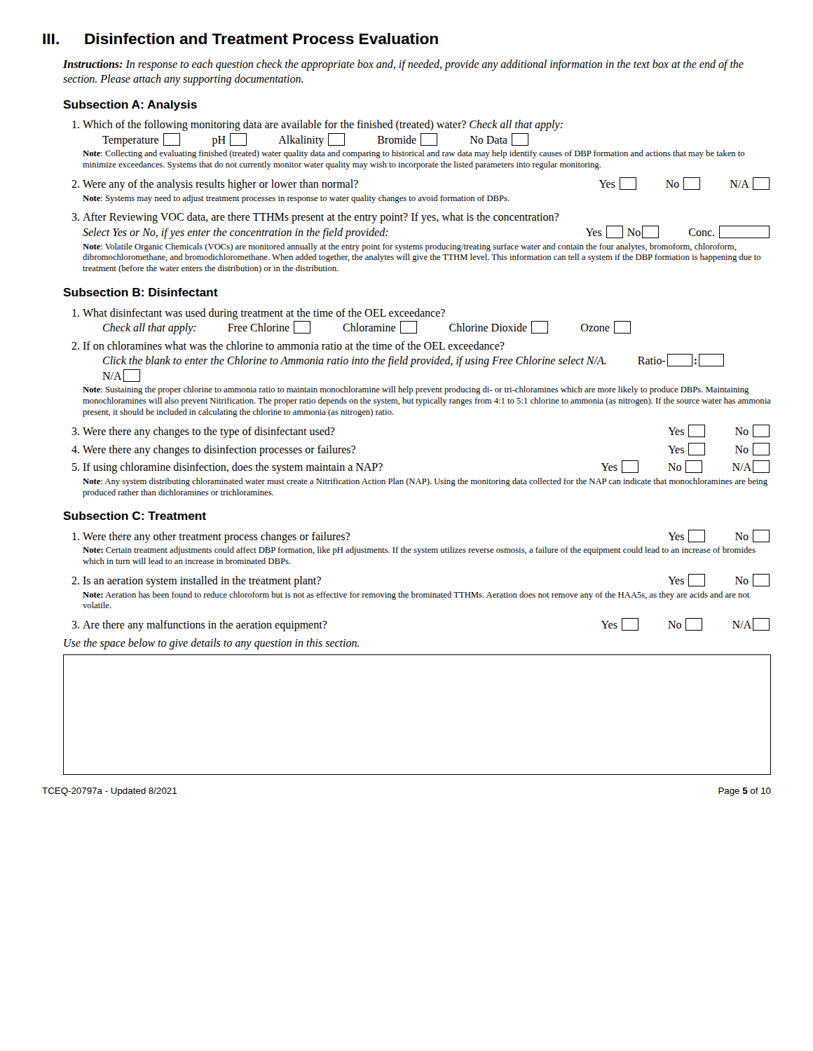III. Disinfection and Treatment Process Evaluation
Instructions: In response to each question check the appropriate box and, if needed, provide any additional information in the text box at the end of the section. Please attach any supporting documentation.
Subsection A: Analysis
Which of the following monitoring data are available for the finished (treated) water? Check all that apply:
Temperature pH Alkalinity Bromide No Data
Note: Collecting and evaluating finished (treated) water quality data and comparing to historical and raw data may help identify causes of DBP formation and actions that may be taken to minimize exceedances. Systems that do not currently monitor water quality may wish to incorporate the listed parameters into regular monitoring.
Were any of the analysis results higher or lower than normal? Yes No N/A
Note: Systems may need to adjust treatment processes in response to water quality changes to avoid formation of DBPs.
After Reviewing VOC data, are there TTHMs present at the entry point? If yes, what is the concentration?
Select Yes or No, if yes enter the concentration in the field provided: Yes No Conc.
Note: Volatile Organic Chemicals (VOCs) are monitored annually at the entry point for systems producing/treating surface water and contain the four analytes, bromoform, chloroform, dibromochloromethane, and bromodichloromethane. When added together, the analytes will give the TTHM level. This information can tell a system if the DBP formation is happening due to treatment (before the water enters the distribution) or in the distribution.
Subsection B: Disinfectant
What disinfectant was used during treatment at the time of the OEL exceedance?
Check all that apply: Free Chlorine Chloramine Chlorine Dioxide Ozone
If on chloramines what was the chlorine to ammonia ratio at the time of the OEL exceedance?
Click the blank to enter the Chlorine to Ammonia ratio into the field provided, if using Free Chlorine select N/A. Ratio- : N/A
Note: Sustaining the proper chlorine to ammonia ratio to maintain monochloramine will help prevent producing di- or tri-chloramines which are more likely to produce DBPs. Maintaining monochloramines will also prevent Nitrification. The proper ratio depends on the system, but typically ranges from 4:1 to 5:1 chlorine to ammonia (as nitrogen). If the source water has ammonia present, it should be included in calculating the chlorine to ammonia (as nitrogen) ratio.
Were there any changes to the type of disinfectant used? Yes No
Were there any changes to disinfection processes or failures? Yes No
If using chloramine disinfection, does the system maintain a NAP? Yes No N/A
Note: Any system distributing chloraminated water must create a Nitrification Action Plan (NAP). Using the monitoring data collected for the NAP can indicate that monochloramines are being produced rather than dichloramines or trichloramines.
Subsection C: Treatment
Were there any other treatment process changes or failures? Yes No
Note: Certain treatment adjustments could affect DBP formation, like pH adjustments. If the system utilizes reverse osmosis, a failure of the equipment could lead to an increase of bromides which in turn will lead to an increase in brominated DBPs.
Is an aeration system installed in the treatment plant? Yes No
Note: Aeration has been found to reduce chloroform but is not as effective for removing the brominated TTHMs. Aeration does not remove any of the HAA5s, as they are acids and are not volatile.
Are there any malfunctions in the aeration equipment? Yes No N/A
Use the space below to give details to any question in this section.
TCEQ-20797a - Updated 8/2021 Page 5 of 10